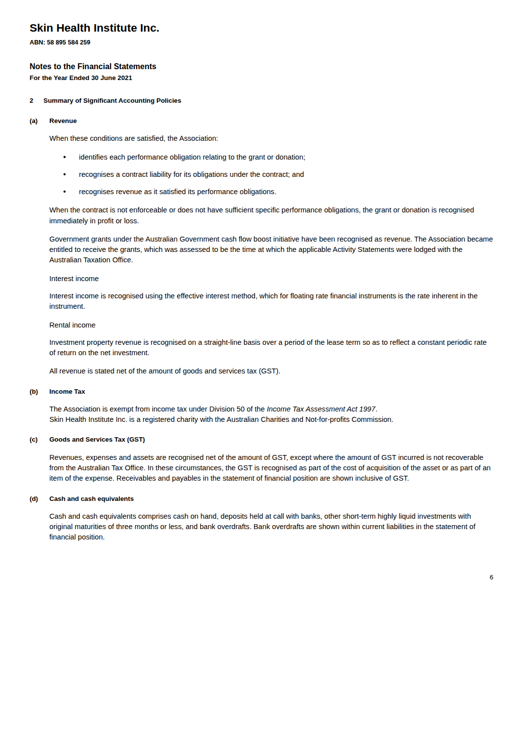Skin Health Institute Inc.
ABN: 58 895 584 259
Notes to the Financial Statements
For the Year Ended 30 June 2021
2 Summary of Significant Accounting Policies
(a)
Revenue
When these conditions are satisfied, the Association:
identifies each performance obligation relating to the grant or donation;
recognises a contract liability for its obligations under the contract; and
recognises revenue as it satisfied its performance obligations.
When the contract is not enforceable or does not have sufficient specific performance obligations, the grant or donation is recognised immediately in profit or loss.
Government grants under the Australian Government cash flow boost initiative have been recognised as revenue. The Association became entitled to receive the grants, which was assessed to be the time at which the applicable Activity Statements were lodged with the Australian Taxation Office.
Interest income
Interest income is recognised using the effective interest method, which for floating rate financial instruments is the rate inherent in the instrument.
Rental income
Investment property revenue is recognised on a straight-line basis over a period of the lease term so as to reflect a constant periodic rate of return on the net investment.
All revenue is stated net of the amount of goods and services tax (GST).
(b)
Income Tax
The Association is exempt from income tax under Division 50 of the Income Tax Assessment Act 1997.
Skin Health Institute Inc. is a registered charity with the Australian Charities and Not-for-profits Commission.
(c)
Goods and Services Tax (GST)
Revenues, expenses and assets are recognised net of the amount of GST, except where the amount of GST incurred is not recoverable from the Australian Tax Office. In these circumstances, the GST is recognised as part of the cost of acquisition of the asset or as part of an item of the expense. Receivables and payables in the statement of financial position are shown inclusive of GST.
(d)
Cash and cash equivalents
Cash and cash equivalents comprises cash on hand, deposits held at call with banks, other short-term highly liquid investments with original maturities of three months or less, and bank overdrafts. Bank overdrafts are shown within current liabilities in the statement of financial position.
6